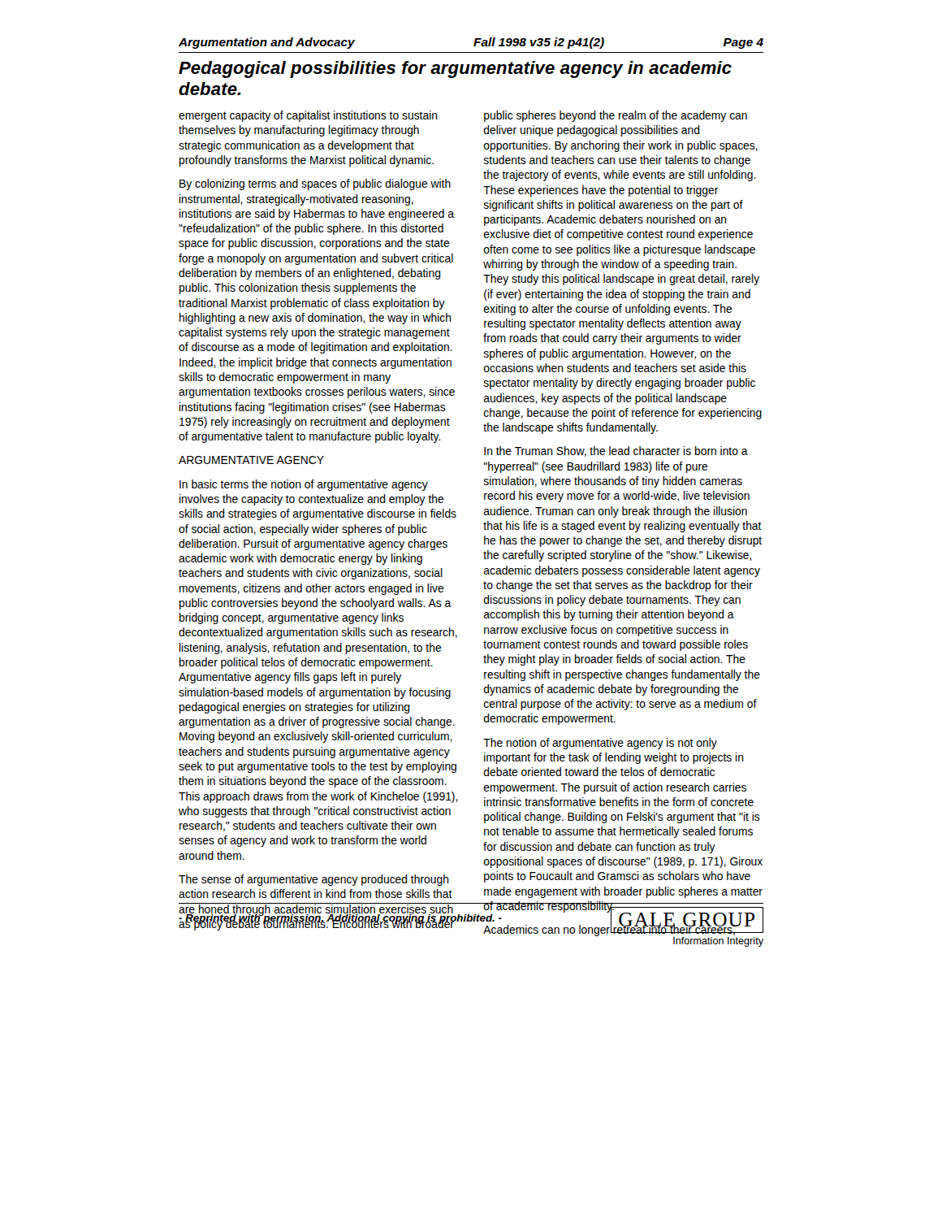Argumentation and Advocacy Fall 1998 v35 i2 p41(2) Page 4
Pedagogical possibilities for argumentative agency in academic debate.
emergent capacity of capitalist institutions to sustain themselves by manufacturing legitimacy through strategic communication as a development that profoundly transforms the Marxist political dynamic.
By colonizing terms and spaces of public dialogue with instrumental, strategically-motivated reasoning, institutions are said by Habermas to have engineered a "refeudalization" of the public sphere. In this distorted space for public discussion, corporations and the state forge a monopoly on argumentation and subvert critical deliberation by members of an enlightened, debating public. This colonization thesis supplements the traditional Marxist problematic of class exploitation by highlighting a new axis of domination, the way in which capitalist systems rely upon the strategic management of discourse as a mode of legitimation and exploitation. Indeed, the implicit bridge that connects argumentation skills to democratic empowerment in many argumentation textbooks crosses perilous waters, since institutions facing "legitimation crises" (see Habermas 1975) rely increasingly on recruitment and deployment of argumentative talent to manufacture public loyalty.
ARGUMENTATIVE AGENCY
In basic terms the notion of argumentative agency involves the capacity to contextualize and employ the skills and strategies of argumentative discourse in fields of social action, especially wider spheres of public deliberation. Pursuit of argumentative agency charges academic work with democratic energy by linking teachers and students with civic organizations, social movements, citizens and other actors engaged in live public controversies beyond the schoolyard walls. As a bridging concept, argumentative agency links decontextualized argumentation skills such as research, listening, analysis, refutation and presentation, to the broader political telos of democratic empowerment. Argumentative agency fills gaps left in purely simulation-based models of argumentation by focusing pedagogical energies on strategies for utilizing argumentation as a driver of progressive social change. Moving beyond an exclusively skill-oriented curriculum, teachers and students pursuing argumentative agency seek to put argumentative tools to the test by employing them in situations beyond the space of the classroom. This approach draws from the work of Kincheloe (1991), who suggests that through "critical constructivist action research," students and teachers cultivate their own senses of agency and work to transform the world around them.
The sense of argumentative agency produced through action research is different in kind from those skills that are honed through academic simulation exercises such as policy debate tournaments. Encounters with broader public spheres beyond the realm of the academy can deliver unique pedagogical possibilities and opportunities. By anchoring their work in public spaces, students and teachers can use their talents to change the trajectory of events, while events are still unfolding. These experiences have the potential to trigger significant shifts in political awareness on the part of participants. Academic debaters nourished on an exclusive diet of competitive contest round experience often come to see politics like a picturesque landscape whirring by through the window of a speeding train. They study this political landscape in great detail, rarely (if ever) entertaining the idea of stopping the train and exiting to alter the course of unfolding events. The resulting spectator mentality deflects attention away from roads that could carry their arguments to wider spheres of public argumentation. However, on the occasions when students and teachers set aside this spectator mentality by directly engaging broader public audiences, key aspects of the political landscape change, because the point of reference for experiencing the landscape shifts fundamentally.
In the Truman Show, the lead character is born into a "hyperreal" (see Baudrillard 1983) life of pure simulation, where thousands of tiny hidden cameras record his every move for a world-wide, live television audience. Truman can only break through the illusion that his life is a staged event by realizing eventually that he has the power to change the set, and thereby disrupt the carefully scripted storyline of the "show." Likewise, academic debaters possess considerable latent agency to change the set that serves as the backdrop for their discussions in policy debate tournaments. They can accomplish this by turning their attention beyond a narrow exclusive focus on competitive success in tournament contest rounds and toward possible roles they might play in broader fields of social action. The resulting shift in perspective changes fundamentally the dynamics of academic debate by foregrounding the central purpose of the activity: to serve as a medium of democratic empowerment.
The notion of argumentative agency is not only important for the task of lending weight to projects in debate oriented toward the telos of democratic empowerment. The pursuit of action research carries intrinsic transformative benefits in the form of concrete political change. Building on Felski's argument that "it is not tenable to assume that hermetically sealed forums for discussion and debate can function as truly oppositional spaces of discourse" (1989, p. 171), Giroux points to Foucault and Gramsci as scholars who have made engagement with broader public spheres a matter of academic responsibility.
Academics can no longer retreat into their careers,
- Reprinted with permission. Additional copying is prohibited. -
GALE GROUP
Information Integrity